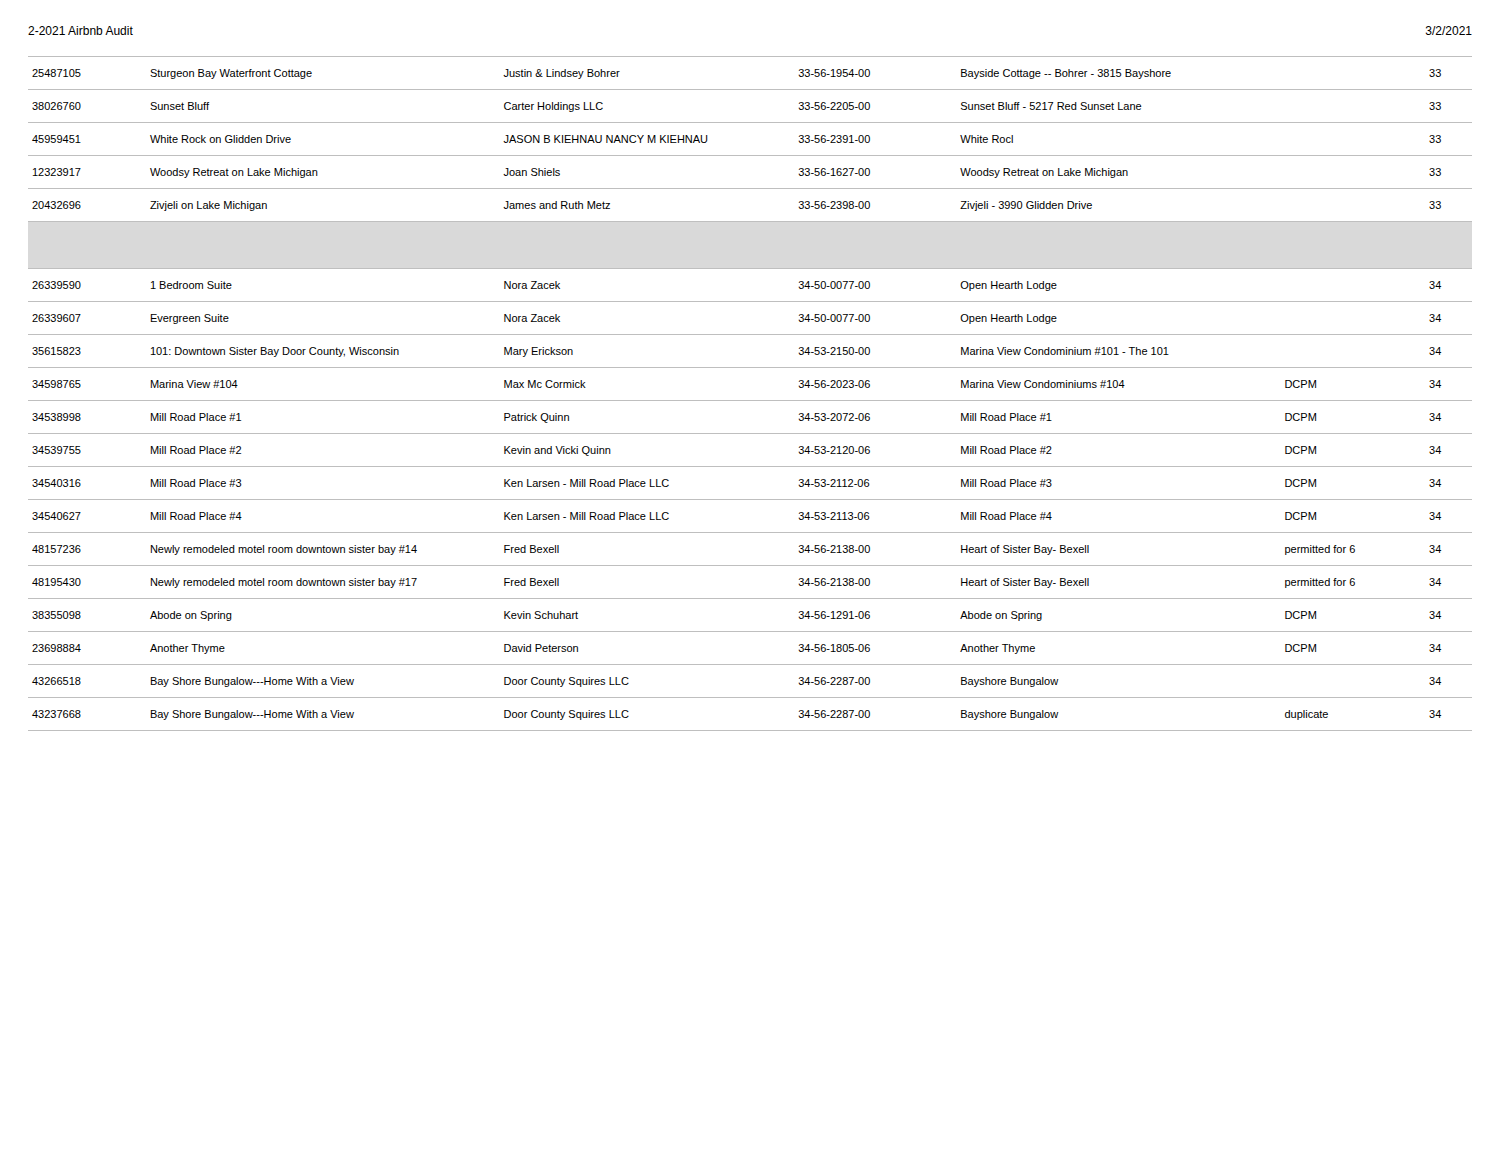2-2021 Airbnb Audit
3/2/2021
| 25487105 | Sturgeon Bay Waterfront Cottage | Justin & Lindsey Bohrer | 33-56-1954-00 | Bayside Cottage -- Bohrer - 3815 Bayshore | | 33 |
| 38026760 | Sunset Bluff | Carter Holdings LLC | 33-56-2205-00 | Sunset Bluff - 5217 Red Sunset Lane | | 33 |
| 45959451 | White Rock on Glidden Drive | JASON B KIEHNAU NANCY M KIEHNAU | 33-56-2391-00 | White Rocl | | 33 |
| 12323917 | Woodsy Retreat on Lake Michigan | Joan Shiels | 33-56-1627-00 | Woodsy Retreat on Lake Michigan | | 33 |
| 20432696 | Zivjeli on Lake Michigan | James and Ruth Metz | 33-56-2398-00 | Zivjeli - 3990 Glidden Drive | | 33 |
| 26339590 | 1 Bedroom Suite | Nora Zacek | 34-50-0077-00 | Open Hearth Lodge | | 34 |
| 26339607 | Evergreen Suite | Nora Zacek | 34-50-0077-00 | Open Hearth Lodge | | 34 |
| 35615823 | 101: Downtown Sister Bay Door County, Wisconsin | Mary Erickson | 34-53-2150-00 | Marina View Condominium #101 - The 101 | | 34 |
| 34598765 | Marina View #104 | Max Mc Cormick | 34-56-2023-06 | Marina View Condominiums #104 | DCPM | 34 |
| 34538998 | Mill Road Place #1 | Patrick Quinn | 34-53-2072-06 | Mill Road Place #1 | DCPM | 34 |
| 34539755 | Mill Road Place #2 | Kevin and Vicki Quinn | 34-53-2120-06 | Mill Road Place #2 | DCPM | 34 |
| 34540316 | Mill Road Place #3 | Ken Larsen - Mill Road Place LLC | 34-53-2112-06 | Mill Road Place #3 | DCPM | 34 |
| 34540627 | Mill Road Place #4 | Ken Larsen - Mill Road Place LLC | 34-53-2113-06 | Mill Road Place #4 | DCPM | 34 |
| 48157236 | Newly remodeled motel room downtown sister bay #14 | Fred Bexell | 34-56-2138-00 | Heart of Sister Bay- Bexell | permitted for 6 | 34 |
| 48195430 | Newly remodeled motel room downtown sister bay #17 | Fred Bexell | 34-56-2138-00 | Heart of Sister Bay- Bexell | permitted for 6 | 34 |
| 38355098 | Abode on Spring | Kevin Schuhart | 34-56-1291-06 | Abode on Spring | DCPM | 34 |
| 23698884 | Another Thyme | David Peterson | 34-56-1805-06 | Another Thyme | DCPM | 34 |
| 43266518 | Bay Shore Bungalow---Home With a View | Door County Squires LLC | 34-56-2287-00 | Bayshore Bungalow | | 34 |
| 43237668 | Bay Shore Bungalow---Home With a View | Door County Squires LLC | 34-56-2287-00 | Bayshore Bungalow | duplicate | 34 |